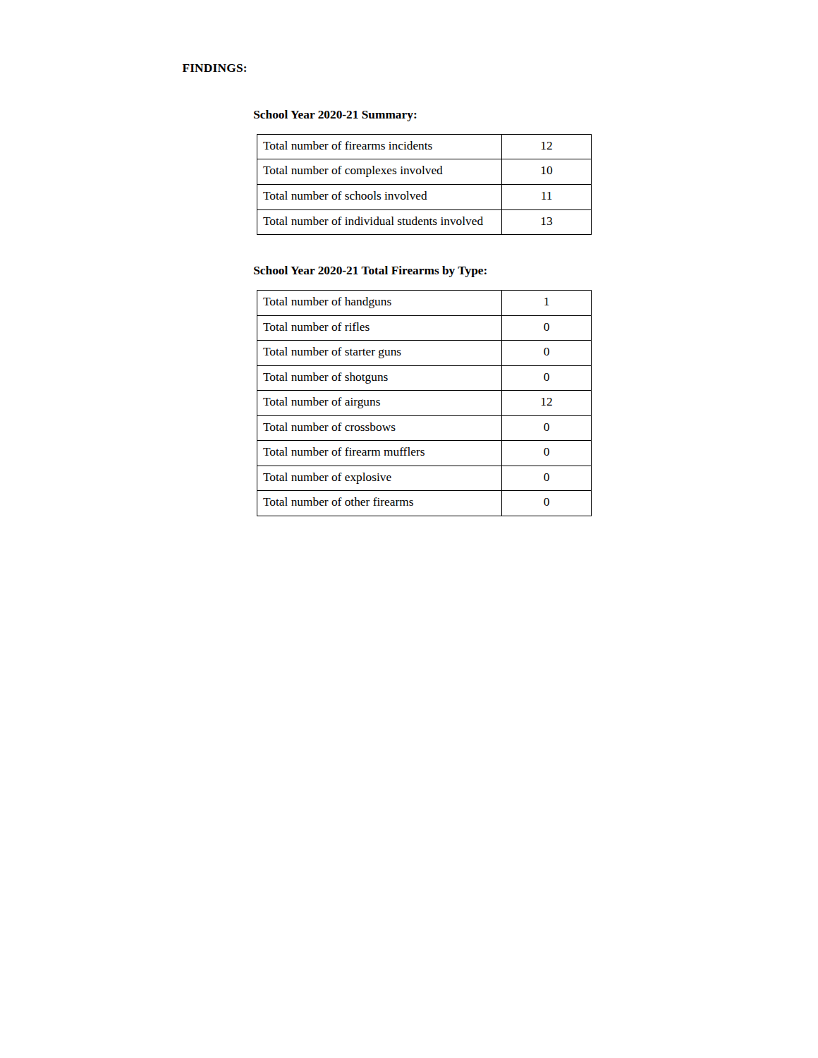FINDINGS:
School Year 2020-21 Summary:
| Total number of firearms incidents | 12 |
| Total number of complexes involved | 10 |
| Total number of schools involved | 11 |
| Total number of individual students involved | 13 |
School Year 2020-21 Total Firearms by Type:
| Total number of handguns | 1 |
| Total number of rifles | 0 |
| Total number of starter guns | 0 |
| Total number of shotguns | 0 |
| Total number of airguns | 12 |
| Total number of crossbows | 0 |
| Total number of firearm mufflers | 0 |
| Total number of explosive | 0 |
| Total number of other firearms | 0 |